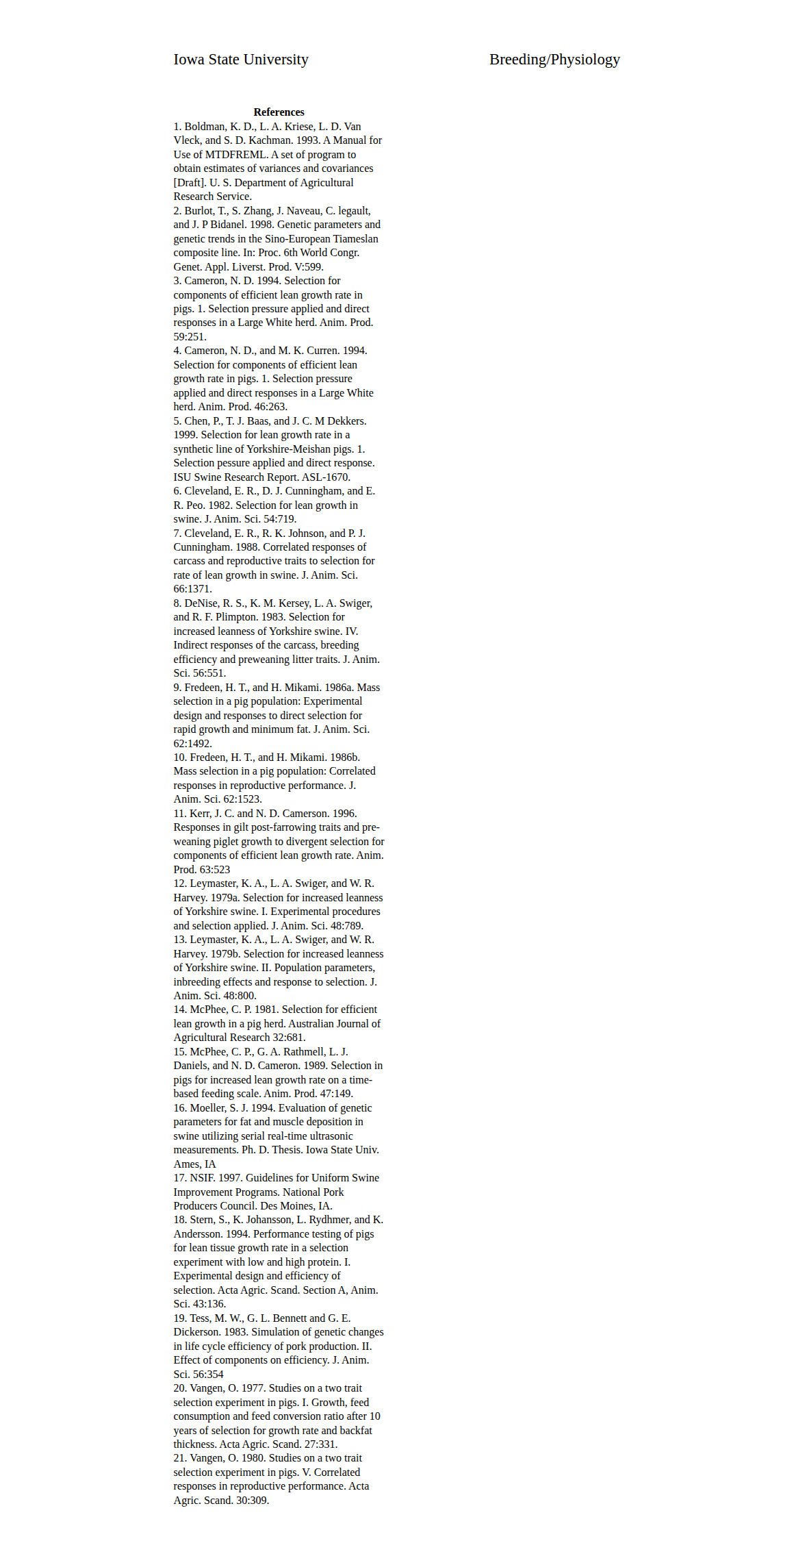Iowa State University
Breeding/Physiology
References
1. Boldman, K. D., L. A. Kriese, L. D. Van Vleck, and S. D. Kachman. 1993. A Manual for Use of MTDFREML. A set of program to obtain estimates of variances and covariances [Draft]. U. S. Department of Agricultural Research Service.
2. Burlot, T., S. Zhang, J. Naveau, C. legault, and J. P Bidanel. 1998. Genetic parameters and genetic trends in the Sino-European Tiameslan composite line. In: Proc. 6th World Congr. Genet. Appl. Liverst. Prod. V:599.
3. Cameron, N. D. 1994. Selection for components of efficient lean growth rate in pigs. 1. Selection pressure applied and direct responses in a Large White herd. Anim. Prod. 59:251.
4. Cameron, N. D., and M. K. Curren. 1994. Selection for components of efficient lean growth rate in pigs. 1. Selection pressure applied and direct responses in a Large White herd. Anim. Prod. 46:263.
5. Chen, P., T. J. Baas, and J. C. M Dekkers. 1999. Selection for lean growth rate in a synthetic line of Yorkshire-Meishan pigs. 1. Selection pessure applied and direct response. ISU Swine Research Report. ASL-1670.
6. Cleveland, E. R., D. J. Cunningham, and E. R. Peo. 1982. Selection for lean growth in swine. J. Anim. Sci. 54:719.
7. Cleveland, E. R., R. K. Johnson, and P. J. Cunningham. 1988. Correlated responses of carcass and reproductive traits to selection for rate of lean growth in swine. J. Anim. Sci. 66:1371.
8. DeNise, R. S., K. M. Kersey, L. A. Swiger, and R. F. Plimpton. 1983. Selection for increased leanness of Yorkshire swine. IV. Indirect responses of the carcass, breeding efficiency and preweaning litter traits. J. Anim. Sci. 56:551.
9. Fredeen, H. T., and H. Mikami. 1986a. Mass selection in a pig population: Experimental design and responses to direct selection for rapid growth and minimum fat. J. Anim. Sci. 62:1492.
10. Fredeen, H. T., and H. Mikami. 1986b. Mass selection in a pig population: Correlated responses in reproductive performance. J. Anim. Sci. 62:1523.
11. Kerr, J. C. and N. D. Camerson. 1996. Responses in gilt post-farrowing traits and pre-weaning piglet growth to divergent selection for components of efficient lean growth rate. Anim. Prod. 63:523
12. Leymaster, K. A., L. A. Swiger, and W. R. Harvey. 1979a. Selection for increased leanness of Yorkshire swine. I. Experimental procedures and selection applied. J. Anim. Sci. 48:789.
13. Leymaster, K. A., L. A. Swiger, and W. R. Harvey. 1979b. Selection for increased leanness of Yorkshire swine. II. Population parameters, inbreeding effects and response to selection. J. Anim. Sci. 48:800.
14. McPhee, C. P. 1981. Selection for efficient lean growth in a pig herd. Australian Journal of Agricultural Research 32:681.
15. McPhee, C. P., G. A. Rathmell, L. J. Daniels, and N. D. Cameron. 1989. Selection in pigs for increased lean growth rate on a time-based feeding scale. Anim. Prod. 47:149.
16. Moeller, S. J. 1994. Evaluation of genetic parameters for fat and muscle deposition in swine utilizing serial real-time ultrasonic measurements. Ph. D. Thesis. Iowa State Univ. Ames, IA
17. NSIF. 1997. Guidelines for Uniform Swine Improvement Programs. National Pork Producers Council. Des Moines, IA.
18. Stern, S., K. Johansson, L. Rydhmer, and K. Andersson. 1994. Performance testing of pigs for lean tissue growth rate in a selection experiment with low and high protein. I. Experimental design and efficiency of selection. Acta Agric. Scand. Section A, Anim. Sci. 43:136.
19. Tess, M. W., G. L. Bennett and G. E. Dickerson. 1983. Simulation of genetic changes in life cycle efficiency of pork production. II. Effect of components on efficiency. J. Anim. Sci. 56:354
20. Vangen, O. 1977. Studies on a two trait selection experiment in pigs. I. Growth, feed consumption and feed conversion ratio after 10 years of selection for growth rate and backfat thickness. Acta Agric. Scand. 27:331.
21. Vangen, O. 1980. Studies on a two trait selection experiment in pigs. V. Correlated responses in reproductive performance. Acta Agric. Scand. 30:309.